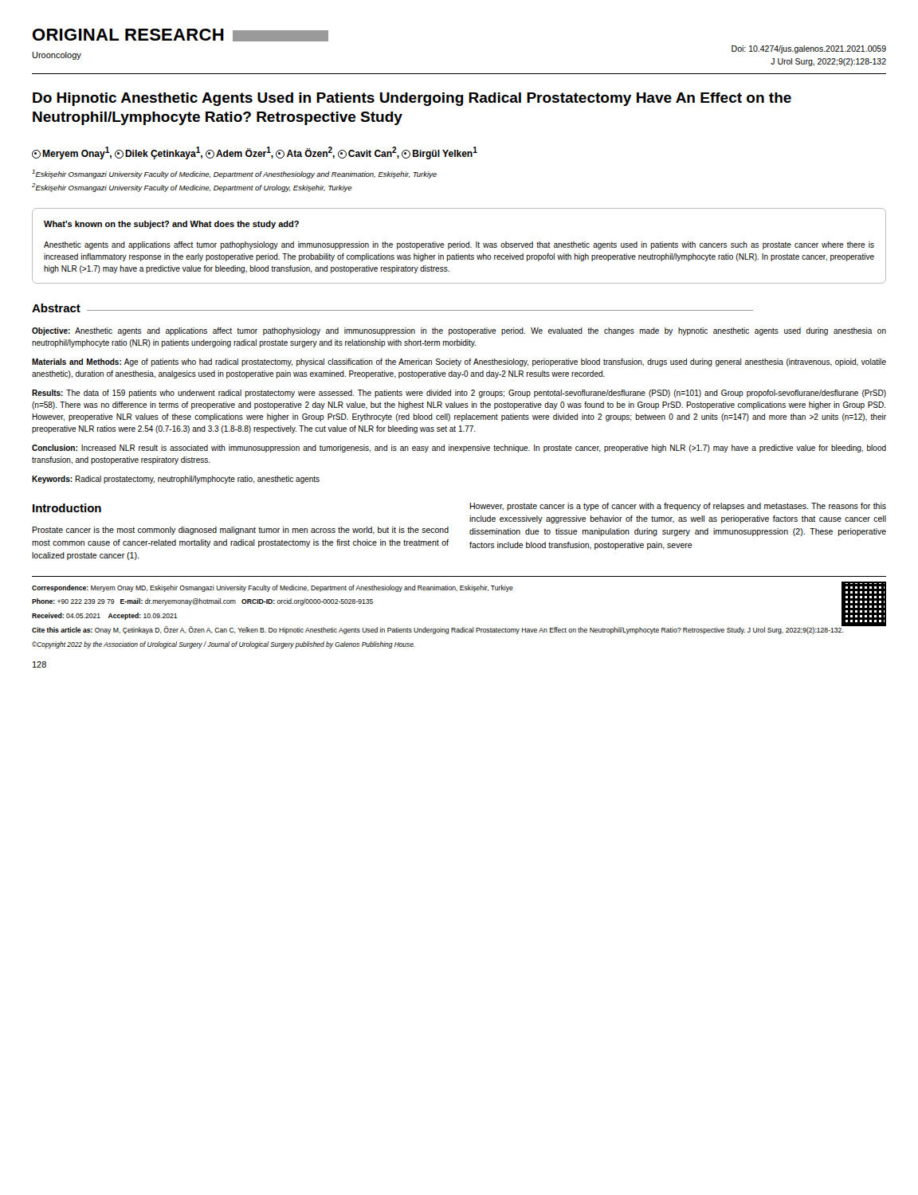ORIGINAL RESEARCH
Urooncology
Doi: 10.4274/jus.galenos.2021.2021.0059
J Urol Surg, 2022;9(2):128-132
Do Hipnotic Anesthetic Agents Used in Patients Undergoing Radical Prostatectomy Have An Effect on the Neutrophil/Lymphocyte Ratio? Retrospective Study
Meryem Onay1, Dilek Çetinkaya1, Adem Özer1, Ata Özen2, Cavit Can2, Birgül Yelken1
1Eskişehir Osmangazi University Faculty of Medicine, Department of Anesthesiology and Reanimation, Eskişehir, Turkiye
2Eskişehir Osmangazi University Faculty of Medicine, Department of Urology, Eskişehir, Turkiye
What's known on the subject? and What does the study add?
Anesthetic agents and applications affect tumor pathophysiology and immunosuppression in the postoperative period. It was observed that anesthetic agents used in patients with cancers such as prostate cancer where there is increased inflammatory response in the early postoperative period. The probability of complications was higher in patients who received propofol with high preoperative neutrophil/lymphocyte ratio (NLR). In prostate cancer, preoperative high NLR (>1.7) may have a predictive value for bleeding, blood transfusion, and postoperative respiratory distress.
Abstract
Objective: Anesthetic agents and applications affect tumor pathophysiology and immunosuppression in the postoperative period. We evaluated the changes made by hypnotic anesthetic agents used during anesthesia on neutrophil/lymphocyte ratio (NLR) in patients undergoing radical prostate surgery and its relationship with short-term morbidity.
Materials and Methods: Age of patients who had radical prostatectomy, physical classification of the American Society of Anesthesiology, perioperative blood transfusion, drugs used during general anesthesia (intravenous, opioid, volatile anesthetic), duration of anesthesia, analgesics used in postoperative pain was examined. Preoperative, postoperative day-0 and day-2 NLR results were recorded.
Results: The data of 159 patients who underwent radical prostatectomy were assessed. The patients were divided into 2 groups; Group pentotal-sevoflurane/desflurane (PSD) (n=101) and Group propofol-sevoflurane/desflurane (PrSD) (n=58). There was no difference in terms of preoperative and postoperative 2 day NLR value, but the highest NLR values in the postoperative day 0 was found to be in Group PrSD. Postoperative complications were higher in Group PSD. However, preoperative NLR values of these complications were higher in Group PrSD. Erythrocyte (red blood cell) replacement patients were divided into 2 groups; between 0 and 2 units (n=147) and more than >2 units (n=12), their preoperative NLR ratios were 2.54 (0.7-16.3) and 3.3 (1.8-8.8) respectively. The cut value of NLR for bleeding was set at 1.77.
Conclusion: Increased NLR result is associated with immunosuppression and tumorigenesis, and is an easy and inexpensive technique. In prostate cancer, preoperative high NLR (>1.7) may have a predictive value for bleeding, blood transfusion, and postoperative respiratory distress.
Keywords: Radical prostatectomy, neutrophil/lymphocyte ratio, anesthetic agents
Introduction
Prostate cancer is the most commonly diagnosed malignant tumor in men across the world, but it is the second most common cause of cancer-related mortality and radical prostatectomy is the first choice in the treatment of localized prostate cancer (1).
However, prostate cancer is a type of cancer with a frequency of relapses and metastases. The reasons for this include excessively aggressive behavior of the tumor, as well as perioperative factors that cause cancer cell dissemination due to tissue manipulation during surgery and immunosuppression (2). These perioperative factors include blood transfusion, postoperative pain, severe
Correspondence: Meryem Onay MD, Eskişehir Osmangazi University Faculty of Medicine, Department of Anesthesiology and Reanimation, Eskişehir, Turkiye
Phone: +90 222 239 29 79 E-mail: dr.meryemonay@hotmail.com ORCID-ID: orcid.org/0000-0002-5028-9135
Received: 04.05.2021 Accepted: 10.09.2021
Cite this article as: Onay M, Çetinkaya D, Özer A, Özen A, Can C, Yelken B. Do Hipnotic Anesthetic Agents Used in Patients Undergoing Radical Prostatectomy Have An Effect on the Neutrophil/Lymphocyte Ratio? Retrospective Study. J Urol Surg, 2022;9(2):128-132.
©Copyright 2022 by the Association of Urological Surgery / Journal of Urological Surgery published by Galenos Publishing House.
128